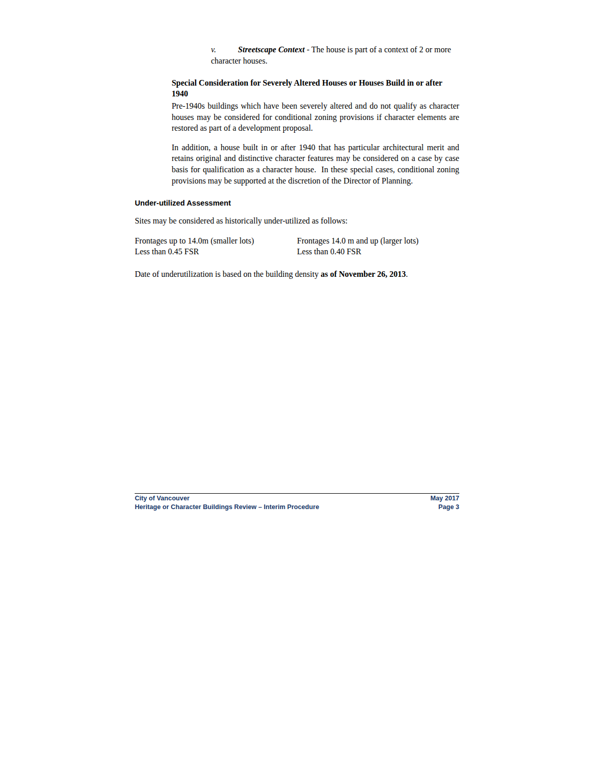v. Streetscape Context - The house is part of a context of 2 or more character houses.
Special Consideration for Severely Altered Houses or Houses Build in or after 1940
Pre-1940s buildings which have been severely altered and do not qualify as character houses may be considered for conditional zoning provisions if character elements are restored as part of a development proposal.
In addition, a house built in or after 1940 that has particular architectural merit and retains original and distinctive character features may be considered on a case by case basis for qualification as a character house. In these special cases, conditional zoning provisions may be supported at the discretion of the Director of Planning.
Under-utilized Assessment
Sites may be considered as historically under-utilized as follows:
| Frontages up to 14.0m (smaller lots) | Frontages 14.0 m and up (larger lots) |
| Less than 0.45 FSR | Less than 0.40 FSR |
Date of underutilization is based on the building density as of November 26, 2013.
City of Vancouver
Heritage or Character Buildings Review – Interim Procedure
May 2017
Page 3